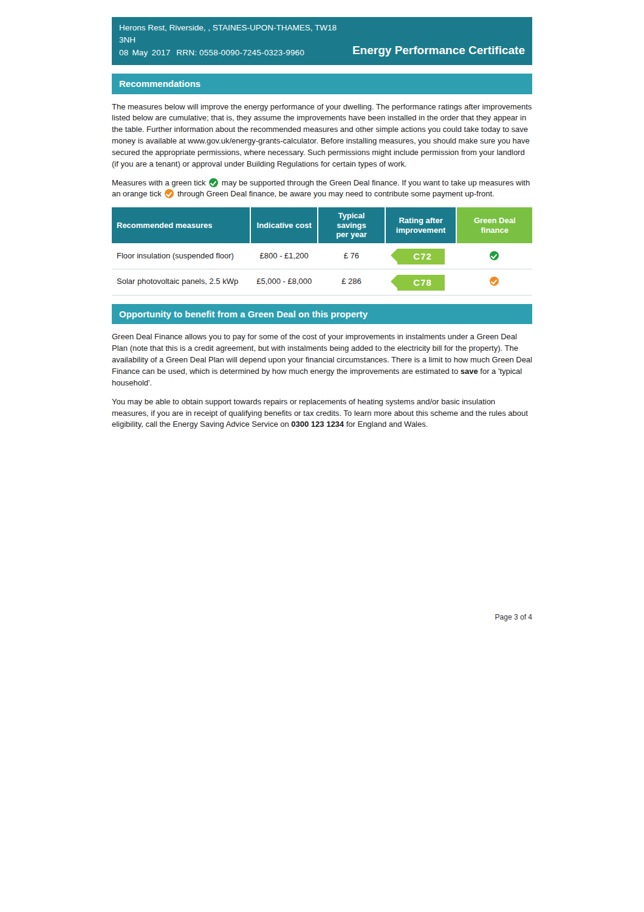Herons Rest, Riverside, , STAINES-UPON-THAMES, TW18 3NH
08 May 2017 RRN: 0558-0090-7245-0323-9960
Energy Performance Certificate
Recommendations
The measures below will improve the energy performance of your dwelling. The performance ratings after improvements listed below are cumulative; that is, they assume the improvements have been installed in the order that they appear in the table. Further information about the recommended measures and other simple actions you could take today to save money is available at www.gov.uk/energy-grants-calculator. Before installing measures, you should make sure you have secured the appropriate permissions, where necessary. Such permissions might include permission from your landlord (if you are a tenant) or approval under Building Regulations for certain types of work.
Measures with a green tick may be supported through the Green Deal finance. If you want to take up measures with an orange tick through Green Deal finance, be aware you may need to contribute some payment up-front.
| Recommended measures | Indicative cost | Typical savings per year | Rating after improvement | Green Deal finance |
| --- | --- | --- | --- | --- |
| Floor insulation (suspended floor) | £800 - £1,200 | £ 76 | C72 | |
| Solar photovoltaic panels, 2.5 kWp | £5,000 - £8,000 | £ 286 | C78 | |
Opportunity to benefit from a Green Deal on this property
Green Deal Finance allows you to pay for some of the cost of your improvements in instalments under a Green Deal Plan (note that this is a credit agreement, but with instalments being added to the electricity bill for the property). The availability of a Green Deal Plan will depend upon your financial circumstances. There is a limit to how much Green Deal Finance can be used, which is determined by how much energy the improvements are estimated to save for a 'typical household'.
You may be able to obtain support towards repairs or replacements of heating systems and/or basic insulation measures, if you are in receipt of qualifying benefits or tax credits. To learn more about this scheme and the rules about eligibility, call the Energy Saving Advice Service on 0300 123 1234 for England and Wales.
Page 3 of 4